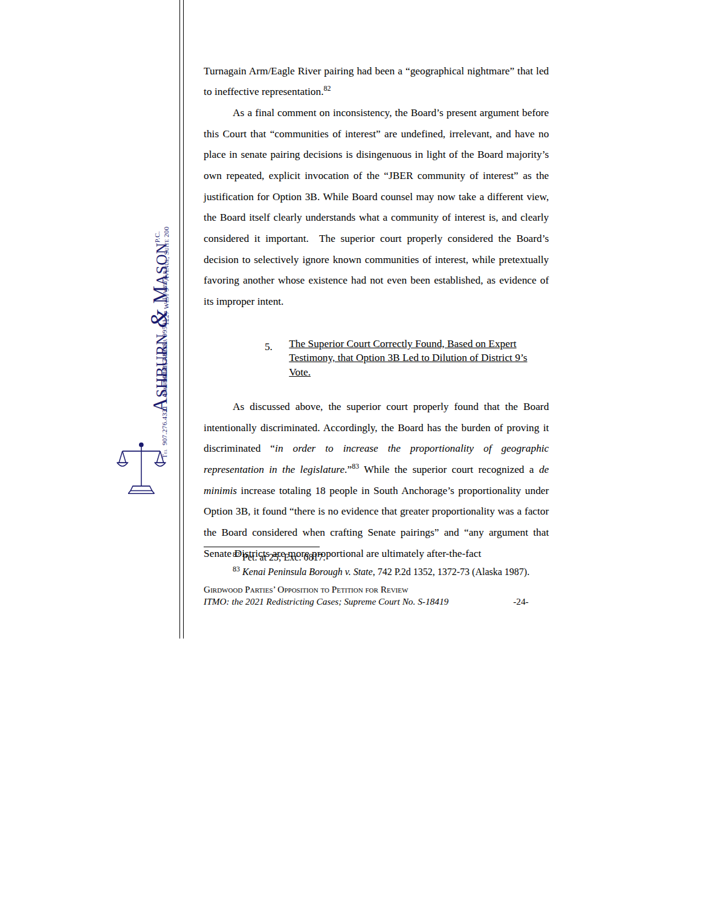ASHBURN & MASON P.C.
Lawyers
1227 West 9th Avenue, Suite 200
Anchorage, Alaska 99501
Tel 907.276.4331 · Fax 907.277.8235
Turnagain Arm/Eagle River pairing had been a “geographical nightmare” that led to ineffective representation.82
As a final comment on inconsistency, the Board’s present argument before this Court that “communities of interest” are undefined, irrelevant, and have no place in senate pairing decisions is disingenuous in light of the Board majority’s own repeated, explicit invocation of the “JBER community of interest” as the justification for Option 3B. While Board counsel may now take a different view, the Board itself clearly understands what a community of interest is, and clearly considered it important. The superior court properly considered the Board’s decision to selectively ignore known communities of interest, while pretextually favoring another whose existence had not even been established, as evidence of its improper intent.
5.
The Superior Court Correctly Found, Based on Expert Testimony, that Option 3B Led to Dilution of District 9’s Vote.
As discussed above, the superior court properly found that the Board intentionally discriminated. Accordingly, the Board has the burden of proving it discriminated “in order to increase the proportionality of geographic representation in the legislature.”83 While the superior court recognized a de minimis increase totaling 18 people in South Anchorage’s proportionality under Option 3B, it found “there is no evidence that greater proportionality was a factor the Board considered when crafting Senate pairings” and “any argument that Senate Districts are more proportional are ultimately after-the-fact
82 Pet. at 25; Exc. 0817.
83 Kenai Peninsula Borough v. State, 742 P.2d 1352, 1372-73 (Alaska 1987).
Girdwood Parties’ Opposition to Petition for Review
ITMO: the 2021 Redistricting Cases; Supreme Court No. S-18419 -24-